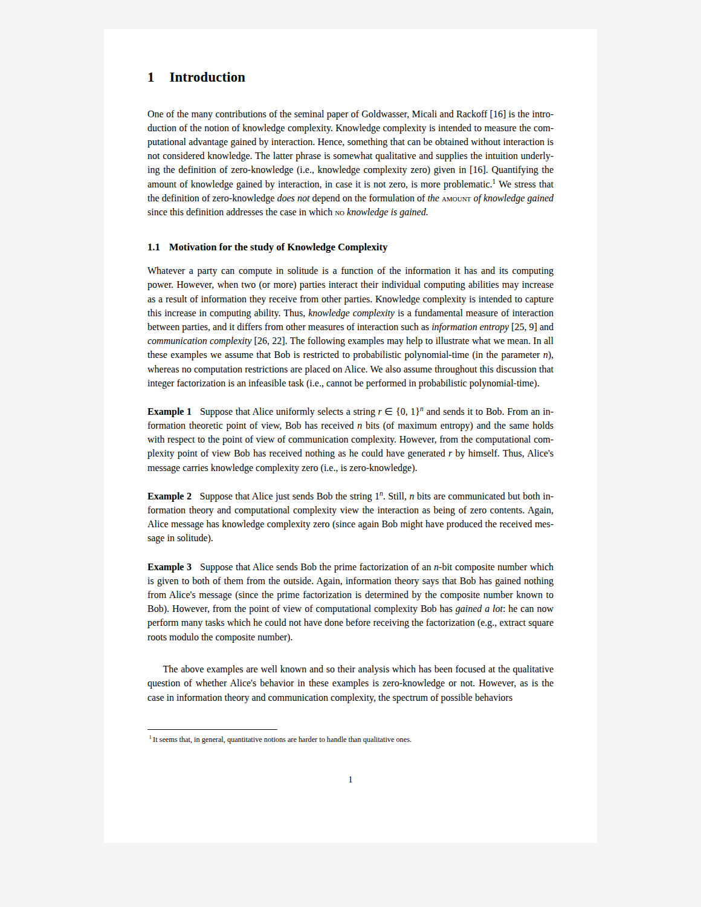1 Introduction
One of the many contributions of the seminal paper of Goldwasser, Micali and Rackoff [16] is the introduction of the notion of knowledge complexity. Knowledge complexity is intended to measure the computational advantage gained by interaction. Hence, something that can be obtained without interaction is not considered knowledge. The latter phrase is somewhat qualitative and supplies the intuition underlying the definition of zero-knowledge (i.e., knowledge complexity zero) given in [16]. Quantifying the amount of knowledge gained by interaction, in case it is not zero, is more problematic.1 We stress that the definition of zero-knowledge does not depend on the formulation of the amount of knowledge gained since this definition addresses the case in which no knowledge is gained.
1.1 Motivation for the study of Knowledge Complexity
Whatever a party can compute in solitude is a function of the information it has and its computing power. However, when two (or more) parties interact their individual computing abilities may increase as a result of information they receive from other parties. Knowledge complexity is intended to capture this increase in computing ability. Thus, knowledge complexity is a fundamental measure of interaction between parties, and it differs from other measures of interaction such as information entropy [25, 9] and communication complexity [26, 22]. The following examples may help to illustrate what we mean. In all these examples we assume that Bob is restricted to probabilistic polynomial-time (in the parameter n), whereas no computation restrictions are placed on Alice. We also assume throughout this discussion that integer factorization is an infeasible task (i.e., cannot be performed in probabilistic polynomial-time).
Example 1 Suppose that Alice uniformly selects a string r ∈ {0, 1}n and sends it to Bob. From an information theoretic point of view, Bob has received n bits (of maximum entropy) and the same holds with respect to the point of view of communication complexity. However, from the computational complexity point of view Bob has received nothing as he could have generated r by himself. Thus, Alice's message carries knowledge complexity zero (i.e., is zero-knowledge).
Example 2 Suppose that Alice just sends Bob the string 1n. Still, n bits are communicated but both information theory and computational complexity view the interaction as being of zero contents. Again, Alice message has knowledge complexity zero (since again Bob might have produced the received message in solitude).
Example 3 Suppose that Alice sends Bob the prime factorization of an n-bit composite number which is given to both of them from the outside. Again, information theory says that Bob has gained nothing from Alice's message (since the prime factorization is determined by the composite number known to Bob). However, from the point of view of computational complexity Bob has gained a lot: he can now perform many tasks which he could not have done before receiving the factorization (e.g., extract square roots modulo the composite number).
The above examples are well known and so their analysis which has been focused at the qualitative question of whether Alice's behavior in these examples is zero-knowledge or not. However, as is the case in information theory and communication complexity, the spectrum of possible behaviors
1It seems that, in general, quantitative notions are harder to handle than qualitative ones.
1